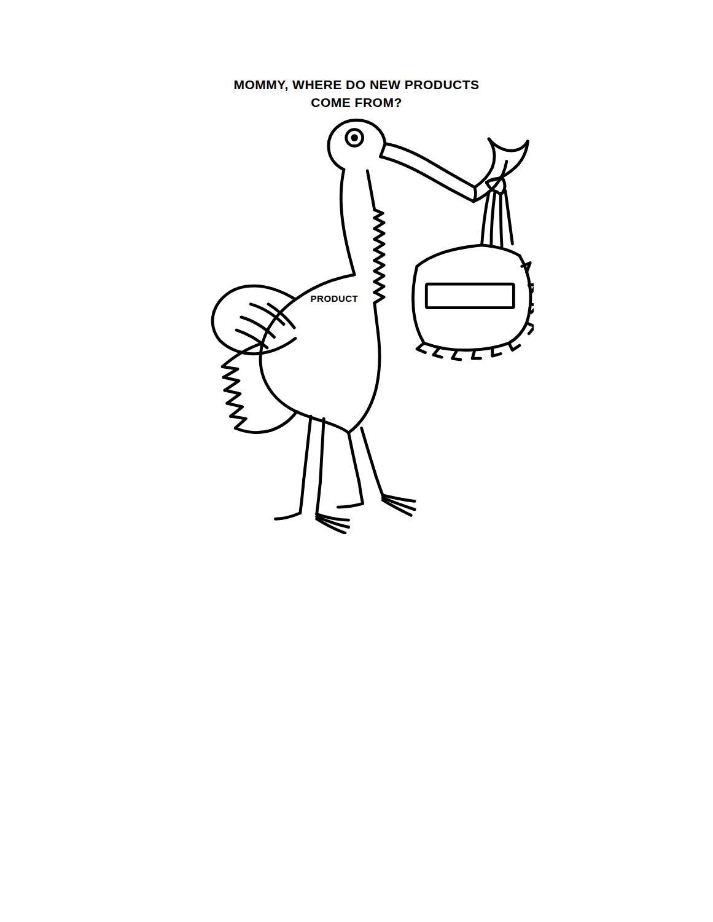MOMMY, WHERE DO NEW PRODUCTS
COME FROM?
PRODUCT